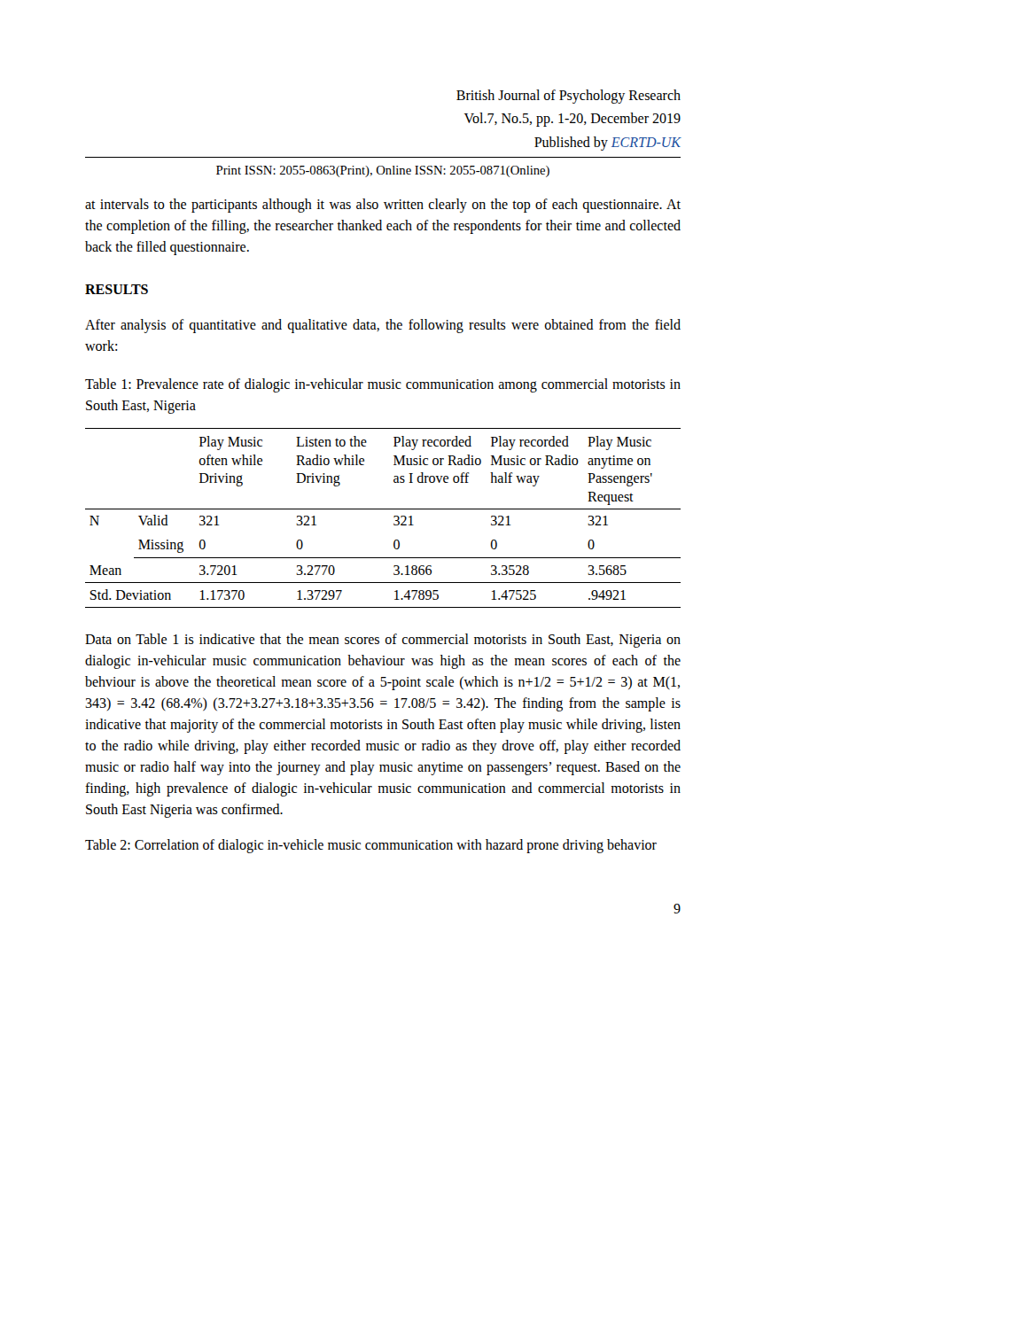British Journal of Psychology Research
Vol.7, No.5, pp. 1-20, December 2019
Published by ECRTD-UK
Print ISSN: 2055-0863(Print), Online ISSN: 2055-0871(Online)
at intervals to the participants although it was also written clearly on the top of each questionnaire. At the completion of the filling, the researcher thanked each of the respondents for their time and collected back the filled questionnaire.
RESULTS
After analysis of quantitative and qualitative data, the following results were obtained from the field work:
Table 1: Prevalence rate of dialogic in-vehicular music communication among commercial motorists in South East, Nigeria
| | | Play Music often while Driving | Listen to the Radio while Driving | Play recorded Music or Radio as I drove off | Play recorded Music or Radio half way | Play Music anytime on Passengers' Request |
| --- | --- | --- | --- | --- | --- | --- |
| N | Valid | 321 | 321 | 321 | 321 | 321 |
| Missing | 0 | 0 | 0 | 0 | 0 |
| Mean | 3.7201 | 3.2770 | 3.1866 | 3.3528 | 3.5685 |
| Std. Deviation | 1.17370 | 1.37297 | 1.47895 | 1.47525 | .94921 |
Data on Table 1 is indicative that the mean scores of commercial motorists in South East, Nigeria on dialogic in-vehicular music communication behaviour was high as the mean scores of each of the behviour is above the theoretical mean score of a 5-point scale (which is n+1/2 = 5+1/2 = 3) at M(1, 343) = 3.42 (68.4%) (3.72+3.27+3.18+3.35+3.56 = 17.08/5 = 3.42). The finding from the sample is indicative that majority of the commercial motorists in South East often play music while driving, listen to the radio while driving, play either recorded music or radio as they drove off, play either recorded music or radio half way into the journey and play music anytime on passengers’ request. Based on the finding, high prevalence of dialogic in-vehicular music communication and commercial motorists in South East Nigeria was confirmed.
Table 2: Correlation of dialogic in-vehicle music communication with hazard prone driving behavior
9